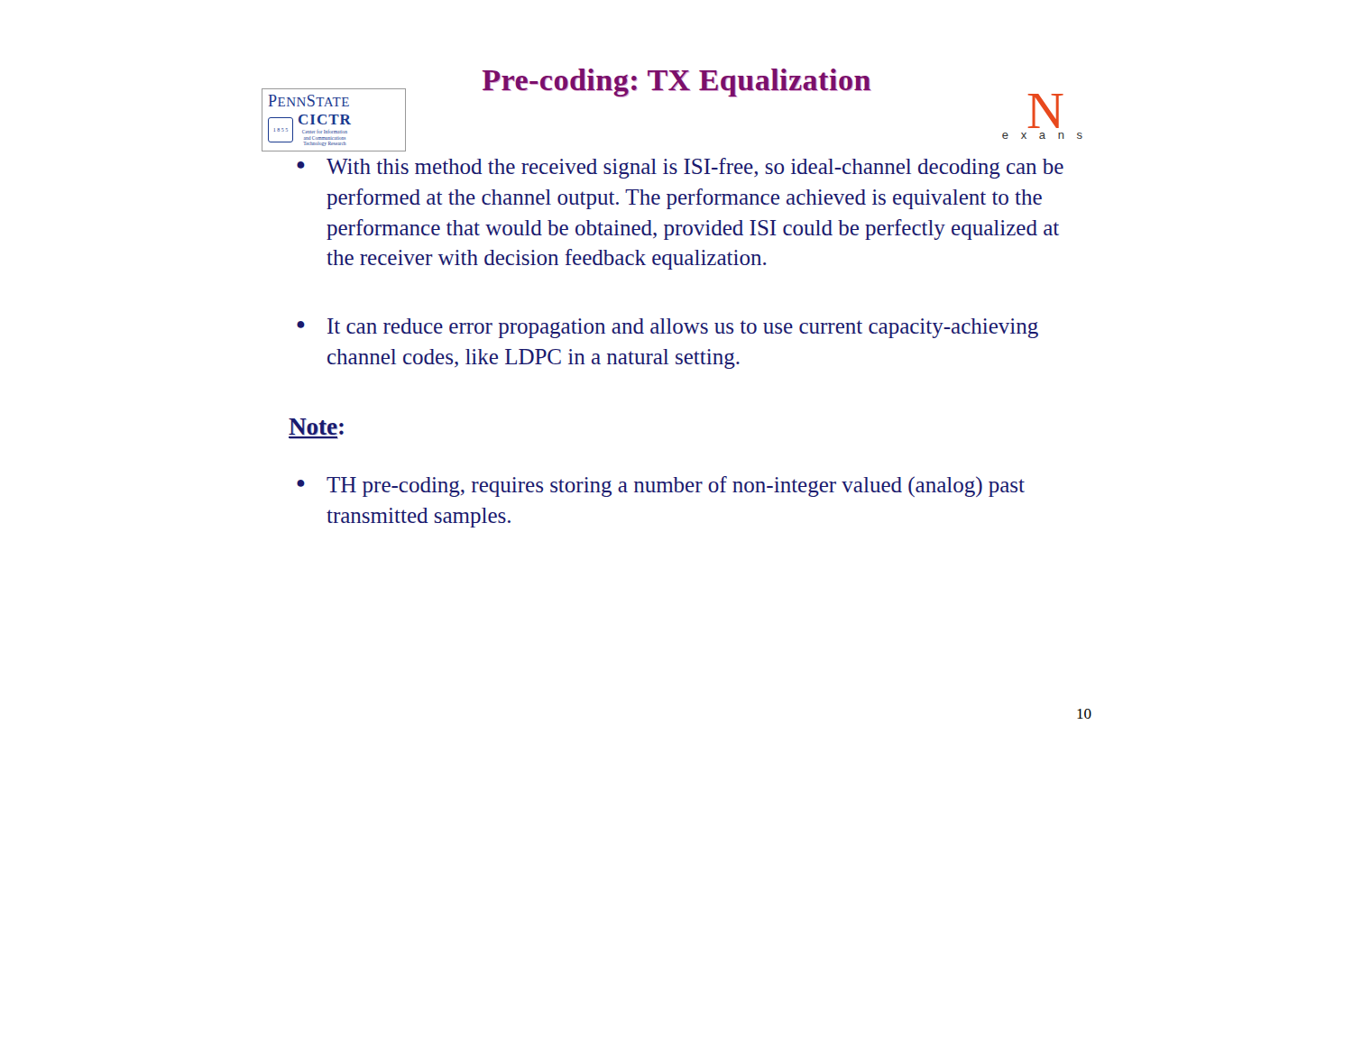PENNSTATE
1 8 5 5
CICTR
Center for Information
and Communications
Technology Research
N
e x a n s
Pre-coding: TX Equalization
With this method the received signal is ISI-free, so ideal-channel decoding can be performed at the channel output. The performance achieved is equivalent to the performance that would be obtained, provided ISI could be perfectly equalized at the receiver with decision feedback equalization.
It can reduce error propagation and allows us to use current capacity-achieving channel codes, like LDPC in a natural setting.
Note:
TH pre-coding, requires storing a number of non-integer valued (analog) past transmitted samples.
10